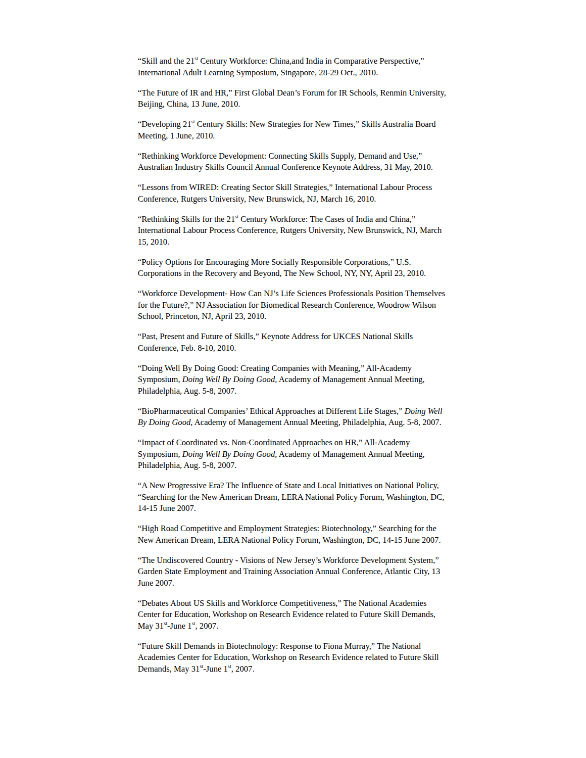“Skill and the 21st Century Workforce: China,and India in Comparative Perspective,” International Adult Learning Symposium, Singapore, 28-29 Oct., 2010.
“The Future of IR and HR,” First Global Dean’s Forum for IR Schools, Renmin University, Beijing, China, 13 June, 2010.
“Developing 21st Century Skills: New Strategies for New Times,” Skills Australia Board Meeting, 1 June, 2010.
“Rethinking Workforce Development: Connecting Skills Supply, Demand and Use,” Australian Industry Skills Council Annual Conference Keynote Address, 31 May, 2010.
“Lessons from WIRED: Creating Sector Skill Strategies,” International Labour Process Conference, Rutgers University, New Brunswick, NJ, March 16, 2010.
“Rethinking Skills for the 21st Century Workforce: The Cases of India and China,” International Labour Process Conference, Rutgers University, New Brunswick, NJ, March 15, 2010.
“Policy Options for Encouraging More Socially Responsible Corporations,” U.S. Corporations in the Recovery and Beyond, The New School, NY, NY, April 23, 2010.
“Workforce Development- How Can NJ’s Life Sciences Professionals Position Themselves for the Future?,” NJ Association for Biomedical Research Conference, Woodrow Wilson School, Princeton, NJ, April 23, 2010.
“Past, Present and Future of Skills,” Keynote Address for UKCES National Skills Conference, Feb. 8-10, 2010.
“Doing Well By Doing Good: Creating Companies with Meaning,” All-Academy Symposium, Doing Well By Doing Good, Academy of Management Annual Meeting, Philadelphia, Aug. 5-8, 2007.
“BioPharmaceutical Companies’ Ethical Approaches at Different Life Stages,” Doing Well By Doing Good, Academy of Management Annual Meeting, Philadelphia, Aug. 5-8, 2007.
“Impact of Coordinated vs. Non-Coordinated Approaches on HR,” All-Academy Symposium, Doing Well By Doing Good, Academy of Management Annual Meeting, Philadelphia, Aug. 5-8, 2007.
“A New Progressive Era? The Influence of State and Local Initiatives on National Policy, “Searching for the New American Dream, LERA National Policy Forum, Washington, DC, 14-15 June 2007.
“High Road Competitive and Employment Strategies: Biotechnology,” Searching for the New American Dream, LERA National Policy Forum, Washington, DC, 14-15 June 2007.
“The Undiscovered Country - Visions of New Jersey’s Workforce Development System,” Garden State Employment and Training Association Annual Conference, Atlantic City, 13 June 2007.
“Debates About US Skills and Workforce Competitiveness,” The National Academies Center for Education, Workshop on Research Evidence related to Future Skill Demands, May 31st-June 1st, 2007.
“Future Skill Demands in Biotechnology: Response to Fiona Murray,” The National Academies Center for Education, Workshop on Research Evidence related to Future Skill Demands, May 31st-June 1st, 2007.